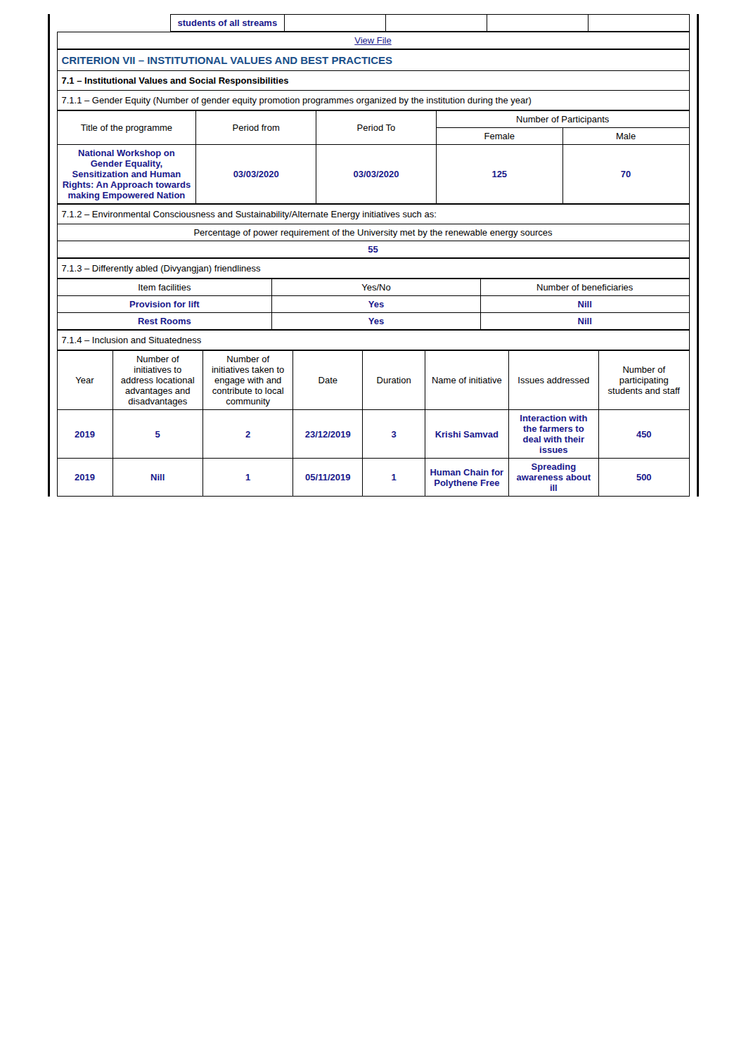| | students of all streams | | | | |
| View File |
| CRITERION VII – INSTITUTIONAL VALUES AND BEST PRACTICES |
| 7.1 – Institutional Values and Social Responsibilities |
| 7.1.1 – Gender Equity (Number of gender equity promotion programmes organized by the institution during the year) |
| Title of the programme | Period from | Period To | Number of Participants |
| Female | Male |
| National Workshop on Gender Equality, Sensitization and Human Rights: An Approach towards making Empowered Nation | 03/03/2020 | 03/03/2020 | 125 | 70 |
| 7.1.2 – Environmental Consciousness and Sustainability/Alternate Energy initiatives such as: |
| Percentage of power requirement of the University met by the renewable energy sources |
| 55 |
| 7.1.3 – Differently abled (Divyangjan) friendliness |
| Item facilities | Yes/No | Number of beneficiaries |
| Provision for lift | Yes | Nill |
| Rest Rooms | Yes | Nill |
| 7.1.4 – Inclusion and Situatedness |
| Year | Number of initiatives to address locational advantages and disadvantages | Number of initiatives taken to engage with and contribute to local community | Date | Duration | Name of initiative | Issues addressed | Number of participating students and staff |
| 2019 | 5 | 2 | 23/12/2019 | 3 | Krishi Samvad | Interaction with the farmers to deal with their issues | 450 |
| 2019 | Nill | 1 | 05/11/2019 | 1 | Human Chain for Polythene Free | Spreading awareness about ill | 500 |